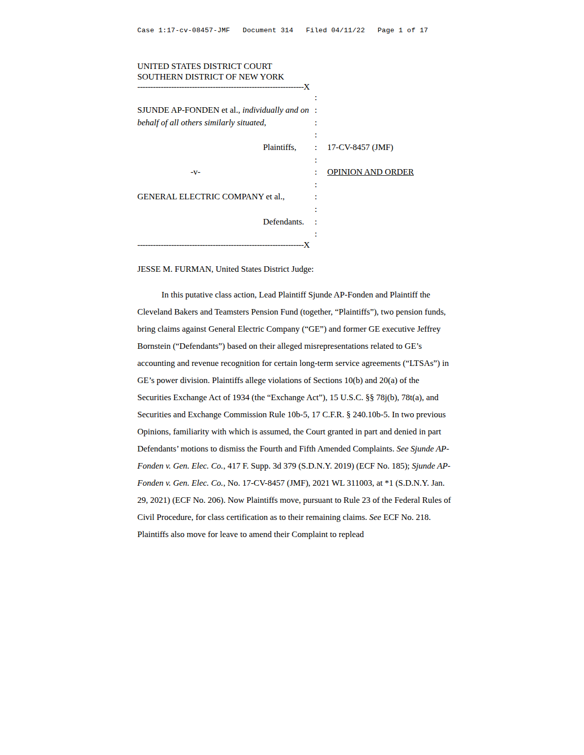Case 1:17-cv-08457-JMF Document 314 Filed 04/11/22 Page 1 of 17
UNITED STATES DISTRICT COURT
SOUTHERN DISTRICT OF NEW YORK
----------------------------------------------------------------X
| | : | |
| SJUNDE AP-FONDEN et al., individually and on behalf of all others similarly situated , | : : | |
| | : | |
| Plaintiffs, | : | 17-CV-8457 (JMF) |
| | : | |
| -v- | : | OPINION AND ORDER |
| | : | |
| GENERAL ELECTRIC COMPANY et al., | : | |
| | : | |
| Defendants. | : | |
| | : | |
----------------------------------------------------------------X
JESSE M. FURMAN, United States District Judge:
In this putative class action, Lead Plaintiff Sjunde AP-Fonden and Plaintiff the Cleveland Bakers and Teamsters Pension Fund (together, “Plaintiffs”), two pension funds, bring claims against General Electric Company (“GE”) and former GE executive Jeffrey Bornstein (“Defendants”) based on their alleged misrepresentations related to GE’s accounting and revenue recognition for certain long-term service agreements (“LTSAs”) in GE’s power division. Plaintiffs allege violations of Sections 10(b) and 20(a) of the Securities Exchange Act of 1934 (the “Exchange Act”), 15 U.S.C. §§ 78j(b), 78t(a), and Securities and Exchange Commission Rule 10b-5, 17 C.F.R. § 240.10b-5. In two previous Opinions, familiarity with which is assumed, the Court granted in part and denied in part Defendants’ motions to dismiss the Fourth and Fifth Amended Complaints. See Sjunde AP-Fonden v. Gen. Elec. Co., 417 F. Supp. 3d 379 (S.D.N.Y. 2019) (ECF No. 185); Sjunde AP-Fonden v. Gen. Elec. Co., No. 17-CV-8457 (JMF), 2021 WL 311003, at *1 (S.D.N.Y. Jan. 29, 2021) (ECF No. 206). Now Plaintiffs move, pursuant to Rule 23 of the Federal Rules of Civil Procedure, for class certification as to their remaining claims. See ECF No. 218. Plaintiffs also move for leave to amend their Complaint to replead